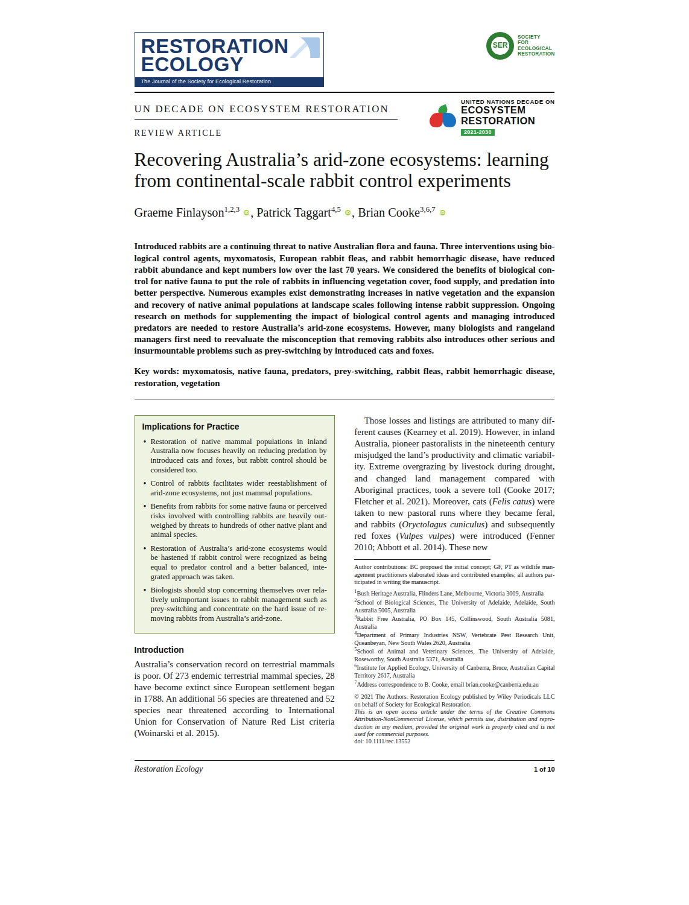RESTORATION ECOLOGY The Journal of the Society for Ecological Restoration
SOCIETY
FOR
ECOLOGICAL
RESTORATION
UN DECADE ON ECOSYSTEM RESTORATION
REVIEW ARTICLE
UNITED NATIONS DECADE ON
ECOSYSTEM
RESTORATION
2021-2030
Recovering Australia’s arid-zone ecosystems: learning from continental-scale rabbit control experiments
Graeme Finlayson1,2,3 , Patrick Taggart4,5 , Brian Cooke3,6,7
Introduced rabbits are a continuing threat to native Australian flora and fauna. Three interventions using biological control agents, myxomatosis, European rabbit fleas, and rabbit hemorrhagic disease, have reduced rabbit abundance and kept numbers low over the last 70 years. We considered the benefits of biological control for native fauna to put the role of rabbits in influencing vegetation cover, food supply, and predation into better perspective. Numerous examples exist demonstrating increases in native vegetation and the expansion and recovery of native animal populations at landscape scales following intense rabbit suppression. Ongoing research on methods for supplementing the impact of biological control agents and managing introduced predators are needed to restore Australia’s arid-zone ecosystems. However, many biologists and rangeland managers first need to reevaluate the misconception that removing rabbits also introduces other serious and insurmountable problems such as prey-switching by introduced cats and foxes.
Key words: myxomatosis, native fauna, predators, prey-switching, rabbit fleas, rabbit hemorrhagic disease, restoration, vegetation
Implications for Practice
Restoration of native mammal populations in inland Australia now focuses heavily on reducing predation by introduced cats and foxes, but rabbit control should be considered too.
Control of rabbits facilitates wider reestablishment of arid-zone ecosystems, not just mammal populations.
Benefits from rabbits for some native fauna or perceived risks involved with controlling rabbits are heavily outweighed by threats to hundreds of other native plant and animal species.
Restoration of Australia’s arid-zone ecosystems would be hastened if rabbit control were recognized as being equal to predator control and a better balanced, integrated approach was taken.
Biologists should stop concerning themselves over relatively unimportant issues to rabbit management such as prey-switching and concentrate on the hard issue of removing rabbits from Australia’s arid-zone.
Introduction
Australia’s conservation record on terrestrial mammals is poor. Of 273 endemic terrestrial mammal species, 28 have become extinct since European settlement began in 1788. An additional 56 species are threatened and 52 species near threatened according to International Union for Conservation of Nature Red List criteria (Woinarski et al. 2015).
Those losses and listings are attributed to many different causes (Kearney et al. 2019). However, in inland Australia, pioneer pastoralists in the nineteenth century misjudged the land’s productivity and climatic variability. Extreme overgrazing by livestock during drought, and changed land management compared with Aboriginal practices, took a severe toll (Cooke 2017; Fletcher et al. 2021). Moreover, cats (Felis catus) were taken to new pastoral runs where they became feral, and rabbits (Oryctolagus cuniculus) and subsequently red foxes (Vulpes vulpes) were introduced (Fenner 2010; Abbott et al. 2014). These new
Author contributions: BC proposed the initial concept; GF, PT as wildlife management practitioners elaborated ideas and contributed examples; all authors participated in writing the manuscript.
1Bush Heritage Australia, Flinders Lane, Melbourne, Victoria 3009, Australia
2School of Biological Sciences, The University of Adelaide, Adelaide, South Australia 5005, Australia
3Rabbit Free Australia, PO Box 145, Collinswood, South Australia 5081, Australia
4Department of Primary Industries NSW, Vertebrate Pest Research Unit, Queanbeyan, New South Wales 2620, Australia
5School of Animal and Veterinary Sciences, The University of Adelaide, Roseworthy, South Australia 5371, Australia
6Institute for Applied Ecology, University of Canberra, Bruce, Australian Capital Territory 2617, Australia
7Address correspondence to B. Cooke, email brian.cooke@canberra.edu.au
© 2021 The Authors. Restoration Ecology published by Wiley Periodicals LLC on behalf of Society for Ecological Restoration.
This is an open access article under the terms of the Creative Commons Attribution-NonCommercial License, which permits use, distribution and reproduction in any medium, provided the original work is properly cited and is not used for commercial purposes.
doi: 10.1111/rec.13552
Restoration Ecology
1 of 10